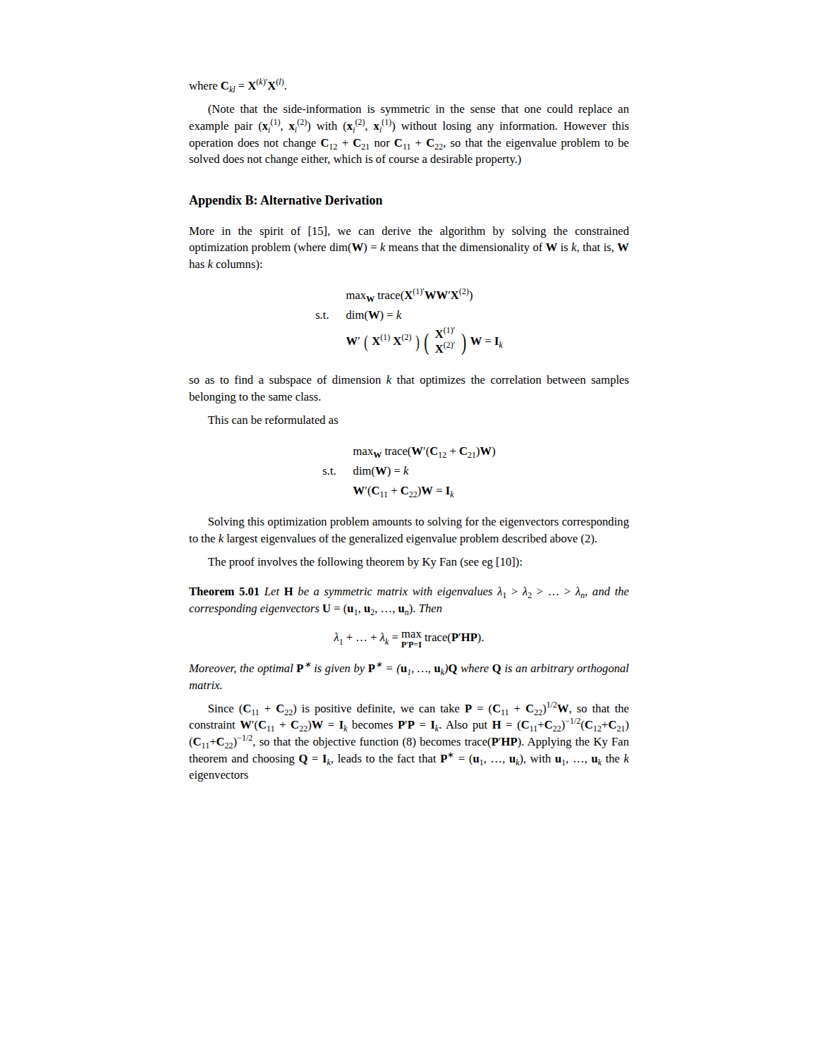where Ckl = X(k)′X(l).
(Note that the side-information is symmetric in the sense that one could replace an example pair (xi(1), xi(2)) with (xi(2), xi(1)) without losing any information. However this operation does not change C12 + C21 nor C11 + C22, so that the eigenvalue problem to be solved does not change either, which is of course a desirable property.)
Appendix B: Alternative Derivation
More in the spirit of [15], we can derive the algorithm by solving the constrained optimization problem (where dim(W) = k means that the dimensionality of W is k, that is, W has k columns):
s.t. maxW trace(X(1)′WW′X(2)) s.t. dim(W) = k s.t. W′ ( X(1) X(2) ) (
| X (1)′ |
| X (2)′ |
) W = Ik
so as to find a subspace of dimension k that optimizes the correlation between samples belonging to the same class.
This can be reformulated as
s.t. maxW trace(W′(C12 + C21)W) s.t. dim(W) = k s.t. W′(C11 + C22)W = Ik
Solving this optimization problem amounts to solving for the eigenvectors corresponding to the k largest eigenvalues of the generalized eigenvalue problem described above (2).
The proof involves the following theorem by Ky Fan (see eg [10]):
Theorem 5.01 Let H be a symmetric matrix with eigenvalues λ1 > λ2 > … > λn, and the corresponding eigenvectors U = (u1, u2, …, un). Then
λ1 + … + λk = max P′P=I trace(P′HP).
Moreover, the optimal P∗ is given by P∗ = (u1, …, uk)Q where Q is an arbitrary orthogonal matrix.
Since (C11 + C22) is positive definite, we can take P = (C11 + C22)1/2W, so that the constraint W′(C11 + C22)W = Ik becomes P′P = Ik. Also put H = (C11+C22)−1/2(C12+C21)(C11+C22)−1/2, so that the objective function (8) becomes trace(P′HP). Applying the Ky Fan theorem and choosing Q = Ik, leads to the fact that P∗ = (u1, …, uk), with u1, …, uk the k eigenvectors